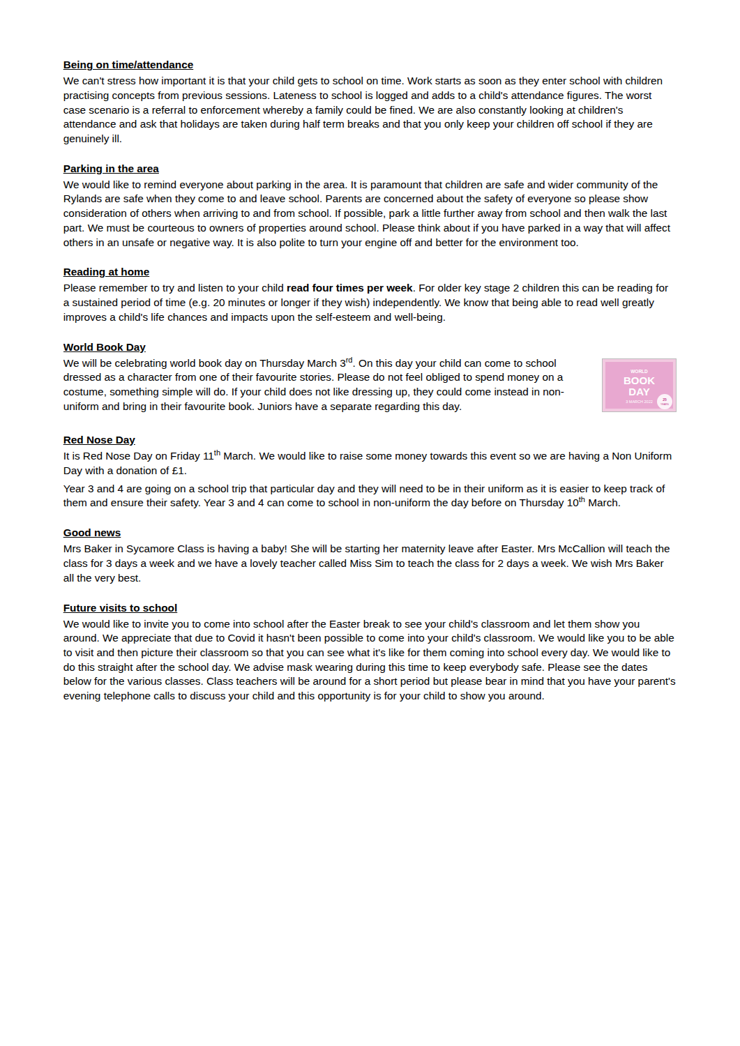Being on time/attendance
We can't stress how important it is that your child gets to school on time. Work starts as soon as they enter school with children practising concepts from previous sessions. Lateness to school is logged and adds to a child's attendance figures. The worst case scenario is a referral to enforcement whereby a family could be fined. We are also constantly looking at children's attendance and ask that holidays are taken during half term breaks and that you only keep your children off school if they are genuinely ill.
Parking in the area
We would like to remind everyone about parking in the area. It is paramount that children are safe and wider community of the Rylands are safe when they come to and leave school. Parents are concerned about the safety of everyone so please show consideration of others when arriving to and from school. If possible, park a little further away from school and then walk the last part. We must be courteous to owners of properties around school. Please think about if you have parked in a way that will affect others in an unsafe or negative way. It is also polite to turn your engine off and better for the environment too.
Reading at home
Please remember to try and listen to your child read four times per week. For older key stage 2 children this can be reading for a sustained period of time (e.g. 20 minutes or longer if they wish) independently. We know that being able to read well greatly improves a child's life chances and impacts upon the self-esteem and well-being.
World Book Day
We will be celebrating world book day on Thursday March 3rd. On this day your child can come to school dressed as a character from one of their favourite stories. Please do not feel obliged to spend money on a costume, something simple will do. If your child does not like dressing up, they could come instead in non-uniform and bring in their favourite book. Juniors have a separate regarding this day.
Red Nose Day
It is Red Nose Day on Friday 11th March. We would like to raise some money towards this event so we are having a Non Uniform Day with a donation of £1.
Year 3 and 4 are going on a school trip that particular day and they will need to be in their uniform as it is easier to keep track of them and ensure their safety. Year 3 and 4 can come to school in non-uniform the day before on Thursday 10th March.
Good news
Mrs Baker in Sycamore Class is having a baby! She will be starting her maternity leave after Easter. Mrs McCallion will teach the class for 3 days a week and we have a lovely teacher called Miss Sim to teach the class for 2 days a week. We wish Mrs Baker all the very best.
Future visits to school
We would like to invite you to come into school after the Easter break to see your child's classroom and let them show you around. We appreciate that due to Covid it hasn't been possible to come into your child's classroom. We would like you to be able to visit and then picture their classroom so that you can see what it's like for them coming into school every day. We would like to do this straight after the school day. We advise mask wearing during this time to keep everybody safe. Please see the dates below for the various classes. Class teachers will be around for a short period but please bear in mind that you have your parent's evening telephone calls to discuss your child and this opportunity is for your child to show you around.